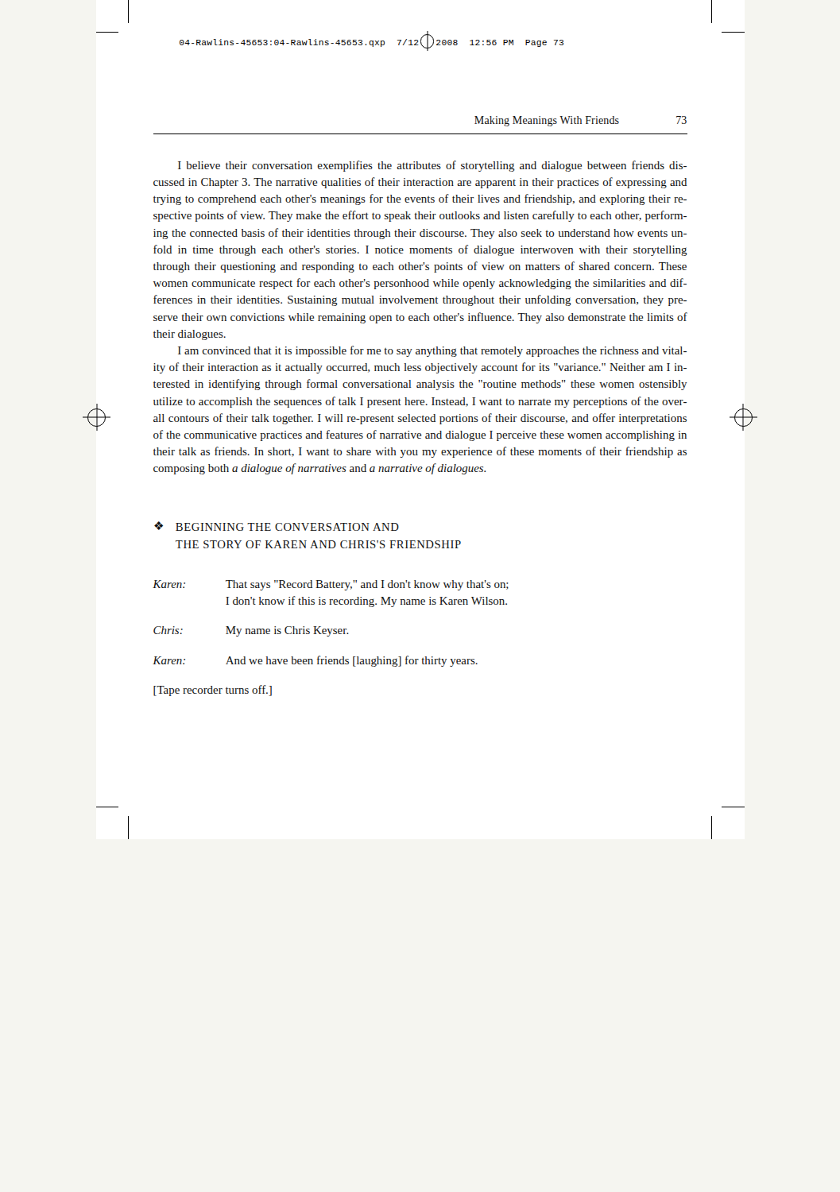04-Rawlins-45653:04-Rawlins-45653.qxp 7/12 2008 12:56 PM Page 73
Making Meanings With Friends73
I believe their conversation exemplifies the attributes of storytelling and dialogue between friends discussed in Chapter 3. The narrative qualities of their interaction are apparent in their practices of expressing and trying to comprehend each other's meanings for the events of their lives and friendship, and exploring their respective points of view. They make the effort to speak their outlooks and listen carefully to each other, performing the connected basis of their identities through their discourse. They also seek to understand how events unfold in time through each other's stories. I notice moments of dialogue interwoven with their storytelling through their questioning and responding to each other's points of view on matters of shared concern. These women communicate respect for each other's personhood while openly acknowledging the similarities and differences in their identities. Sustaining mutual involvement throughout their unfolding conversation, they preserve their own convictions while remaining open to each other's influence. They also demonstrate the limits of their dialogues.
I am convinced that it is impossible for me to say anything that remotely approaches the richness and vitality of their interaction as it actually occurred, much less objectively account for its "variance." Neither am I interested in identifying through formal conversational analysis the "routine methods" these women ostensibly utilize to accomplish the sequences of talk I present here. Instead, I want to narrate my perceptions of the overall contours of their talk together. I will re-present selected portions of their discourse, and offer interpretations of the communicative practices and features of narrative and dialogue I perceive these women accomplishing in their talk as friends. In short, I want to share with you my experience of these moments of their friendship as composing both a dialogue of narratives and a narrative of dialogues.
❖ BEGINNING THE CONVERSATION AND
THE STORY OF KAREN AND CHRIS'S FRIENDSHIP
Karen:
That says "Record Battery," and I don't know why that's on;I don't know if this is recording. My name is Karen Wilson.
Chris:
My name is Chris Keyser.
Karen:
And we have been friends [laughing] for thirty years.
[Tape recorder turns off.]